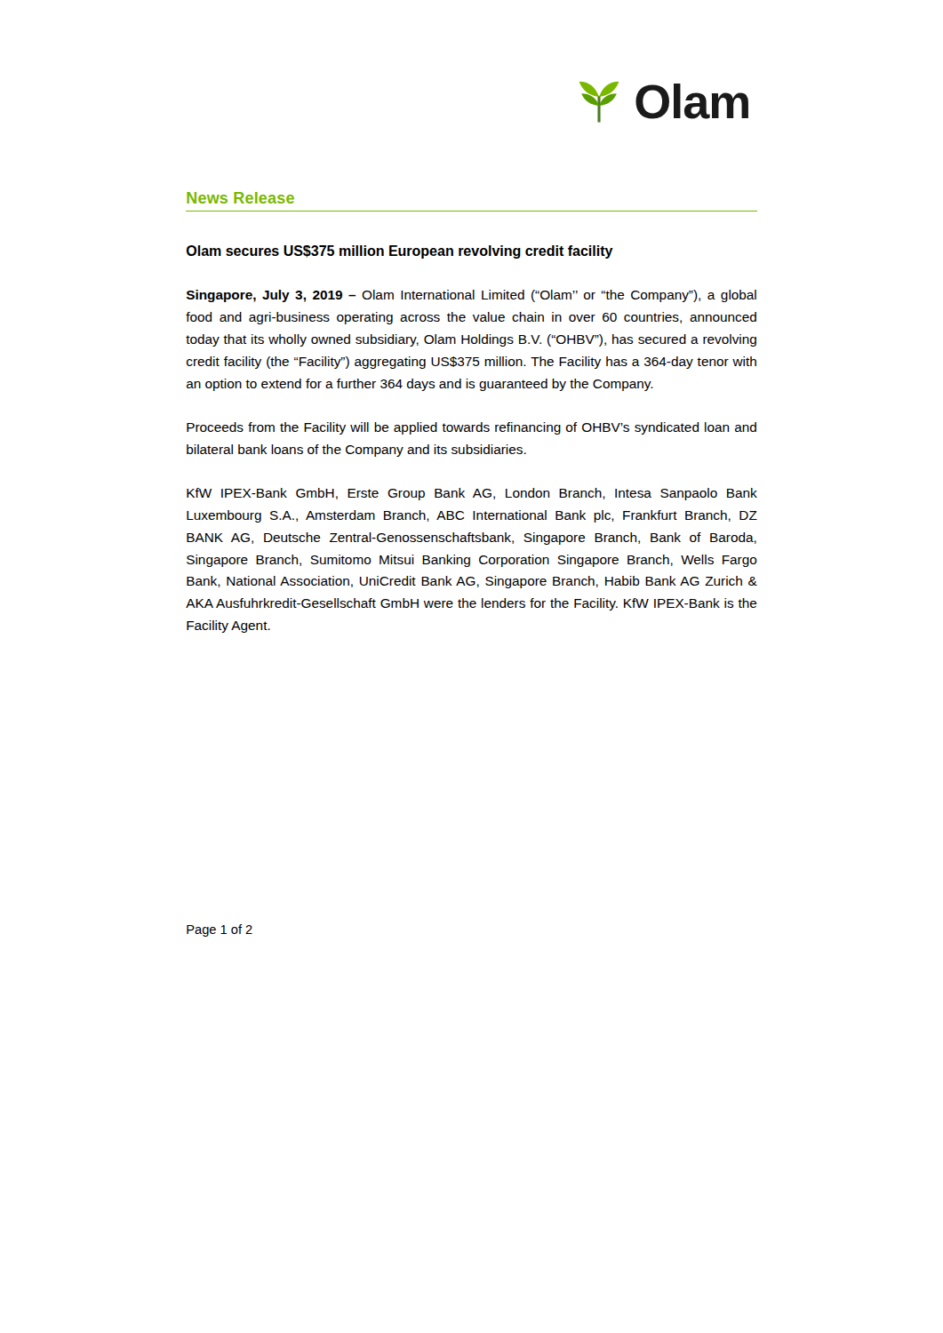Olam
News Release
Olam secures US$375 million European revolving credit facility
Singapore, July 3, 2019 – Olam International Limited (“Olam’’ or “the Company”), a global food and agri-business operating across the value chain in over 60 countries, announced today that its wholly owned subsidiary, Olam Holdings B.V. (“OHBV”), has secured a revolving credit facility (the “Facility”) aggregating US$375 million. The Facility has a 364-day tenor with an option to extend for a further 364 days and is guaranteed by the Company.
Proceeds from the Facility will be applied towards refinancing of OHBV’s syndicated loan and bilateral bank loans of the Company and its subsidiaries.
KfW IPEX-Bank GmbH, Erste Group Bank AG, London Branch, Intesa Sanpaolo Bank Luxembourg S.A., Amsterdam Branch, ABC International Bank plc, Frankfurt Branch, DZ BANK AG, Deutsche Zentral-Genossenschaftsbank, Singapore Branch, Bank of Baroda, Singapore Branch, Sumitomo Mitsui Banking Corporation Singapore Branch, Wells Fargo Bank, National Association, UniCredit Bank AG, Singapore Branch, Habib Bank AG Zurich & AKA Ausfuhrkredit-Gesellschaft GmbH were the lenders for the Facility. KfW IPEX-Bank is the Facility Agent.
Page 1 of 2